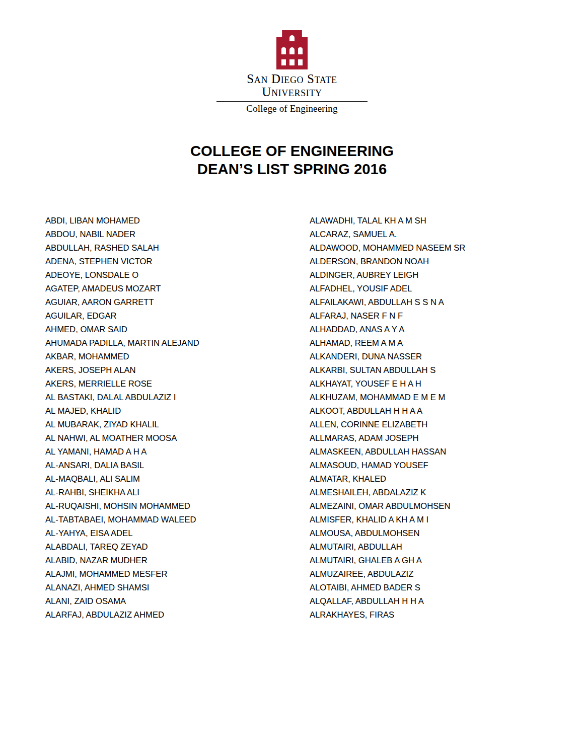San Diego State University
College of Engineering
COLLEGE OF ENGINEERING
DEAN’S LIST SPRING 2016
ABDI, LIBAN MOHAMED
ABDOU, NABIL NADER
ABDULLAH, RASHED SALAH
ADENA, STEPHEN VICTOR
ADEOYE, LONSDALE O
AGATEP, AMADEUS MOZART
AGUIAR, AARON GARRETT
AGUILAR, EDGAR
AHMED, OMAR SAID
AHUMADA PADILLA, MARTIN ALEJAND
AKBAR, MOHAMMED
AKERS, JOSEPH ALAN
AKERS, MERRIELLE ROSE
AL BASTAKI, DALAL ABDULAZIZ I
AL MAJED, KHALID
AL MUBARAK, ZIYAD KHALIL
AL NAHWI, AL MOATHER MOOSA
AL YAMANI, HAMAD A H A
AL-ANSARI, DALIA BASIL
AL-MAQBALI, ALI SALIM
AL-RAHBI, SHEIKHA ALI
AL-RUQAISHI, MOHSIN MOHAMMED
AL-TABTABAEI, MOHAMMAD WALEED
AL-YAHYA, EISA ADEL
ALABDALI, TAREQ ZEYAD
ALABID, NAZAR MUDHER
ALAJMI, MOHAMMED MESFER
ALANAZI, AHMED SHAMSI
ALANI, ZAID OSAMA
ALARFAJ, ABDULAZIZ AHMED
ALAWADHI, TALAL KH A M SH
ALCARAZ, SAMUEL A.
ALDAWOOD, MOHAMMED NASEEM SR
ALDERSON, BRANDON NOAH
ALDINGER, AUBREY LEIGH
ALFADHEL, YOUSIF ADEL
ALFAILAKAWI, ABDULLAH S S N A
ALFARAJ, NASER F N F
ALHADDAD, ANAS A Y A
ALHAMAD, REEM A M A
ALKANDERI, DUNA NASSER
ALKARBI, SULTAN ABDULLAH S
ALKHAYAT, YOUSEF E H A H
ALKHUZAM, MOHAMMAD E M E M
ALKOOT, ABDULLAH H H A A
ALLEN, CORINNE ELIZABETH
ALLMARAS, ADAM JOSEPH
ALMASKEEN, ABDULLAH HASSAN
ALMASOUD, HAMAD YOUSEF
ALMATAR, KHALED
ALMESHAILEH, ABDALAZIZ K
ALMEZAINI, OMAR ABDULMOHSEN
ALMISFER, KHALID A KH A M I
ALMOUSA, ABDULMOHSEN
ALMUTAIRI, ABDULLAH
ALMUTAIRI, GHALEB A GH A
ALMUZAIREE, ABDULAZIZ
ALOTAIBI, AHMED BADER S
ALQALLAF, ABDULLAH H H A
ALRAKHAYES, FIRAS